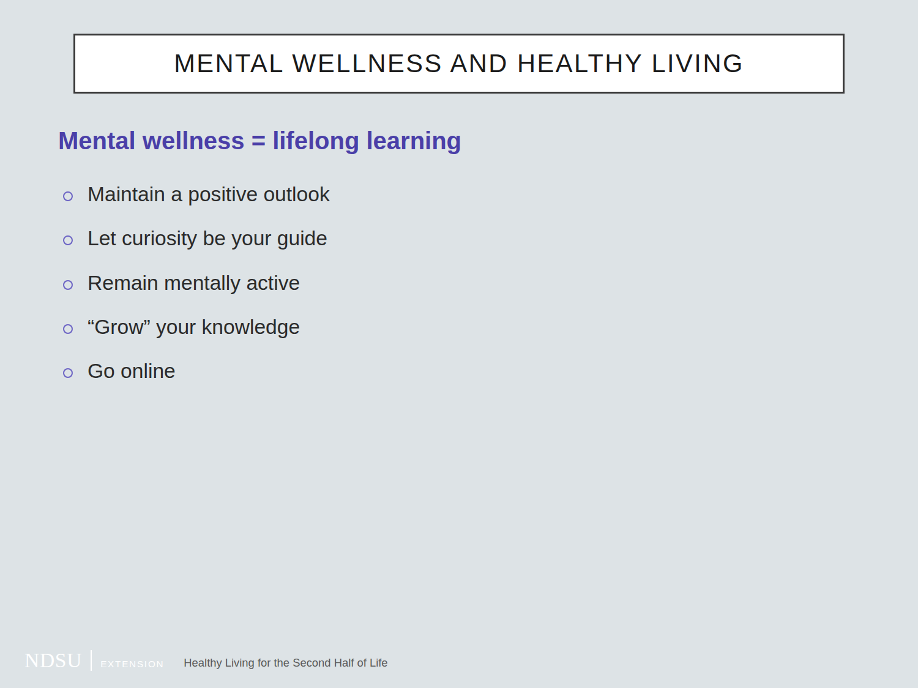Mental Wellness and Healthy Living
Mental wellness = lifelong learning
Maintain a positive outlook
Let curiosity be your guide
Remain mentally active
“Grow” your knowledge
Go online
NDSU Extension Healthy Living for the Second Half of Life